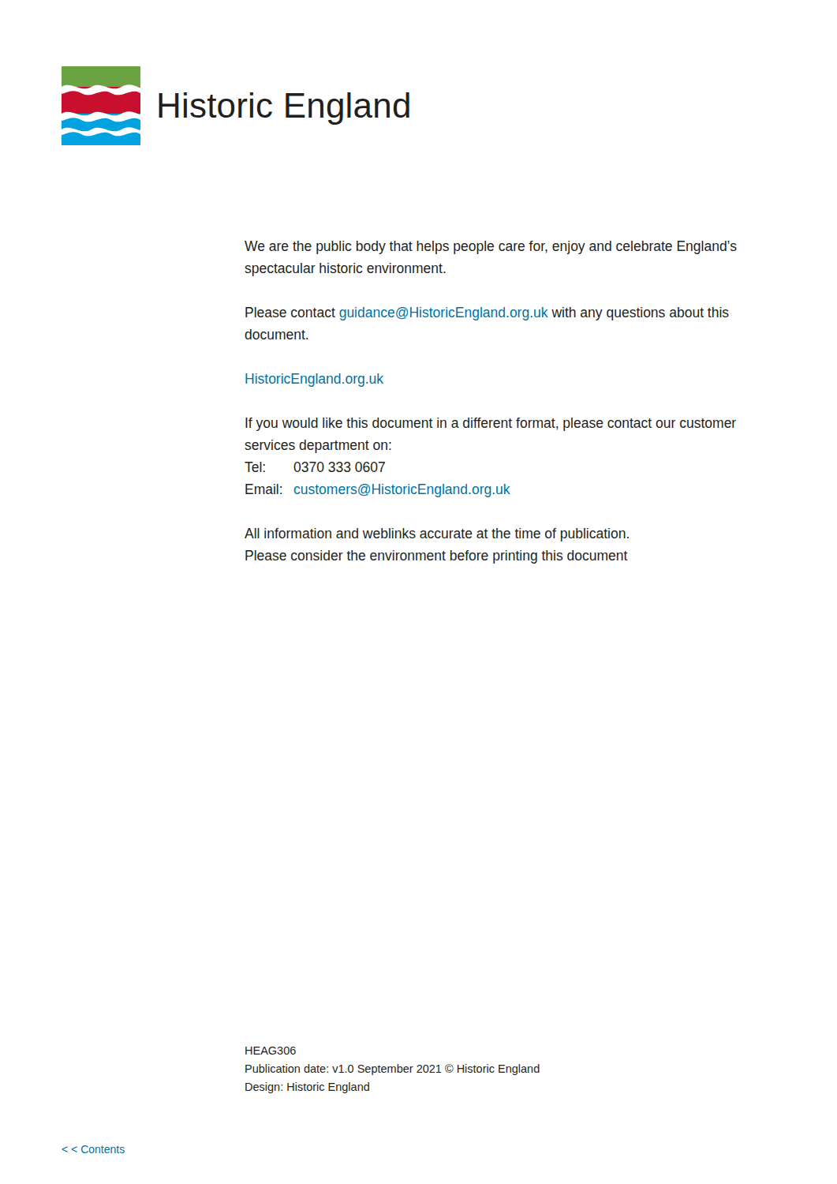Historic England
We are the public body that helps people care for, enjoy and celebrate England’s spectacular historic environment.
Please contact guidance@HistoricEngland.org.uk with any questions about this document.
HistoricEngland.org.uk
If you would like this document in a different format, please contact our customer services department on:
Tel: 0370 333 0607
Email: customers@HistoricEngland.org.uk
All information and weblinks accurate at the time of publication.
Please consider the environment before printing this document
HEAG306
Publication date: v1.0 September 2021 © Historic England
Design: Historic England
< < Contents